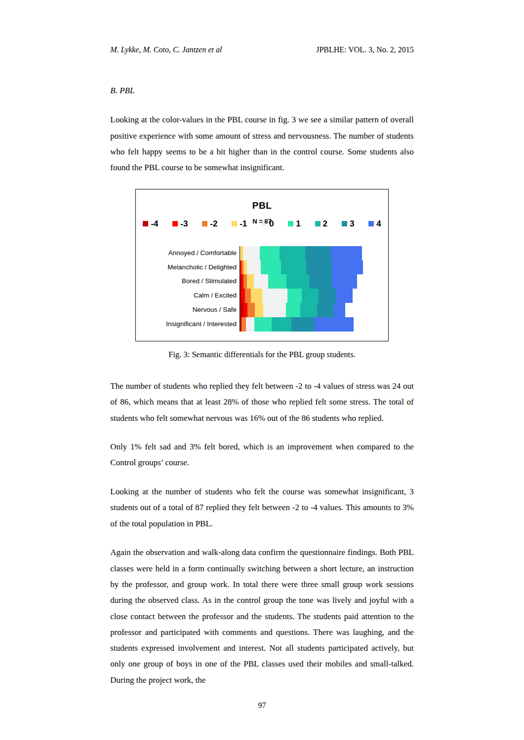M. Lykke, M. Coto, C. Jantzen et al
JPBLHE: VOL. 3, No. 2, 2015
B. PBL
Looking at the color-values in the PBL course in fig. 3 we see a similar pattern of overall positive experience with some amount of stress and nervousness. The number of students who felt happy seems to be a bit higher than in the control course. Some students also found the PBL course to be somewhat insignificant.
PBL
N = 87 -4 -3 -2 -1 0 1 2 3 4
Annoyed / Comfortable
Melancholic / Delighted
Bored / Stimulated
Calm / Excited
Nervous / Safe
Insignificant / Interested
Fig. 3: Semantic differentials for the PBL group students.
The number of students who replied they felt between -2 to -4 values of stress was 24 out of 86, which means that at least 28% of those who replied felt some stress. The total of students who felt somewhat nervous was 16% out of the 86 students who replied.
Only 1% felt sad and 3% felt bored, which is an improvement when compared to the Control groups’ course.
Looking at the number of students who felt the course was somewhat insignificant, 3 students out of a total of 87 replied they felt between -2 to -4 values. This amounts to 3% of the total population in PBL.
Again the observation and walk-along data confirm the questionnaire findings. Both PBL classes were held in a form continually switching between a short lecture, an instruction by the professor, and group work. In total there were three small group work sessions during the observed class. As in the control group the tone was lively and joyful with a close contact between the professor and the students. The students paid attention to the professor and participated with comments and questions. There was laughing, and the students expressed involvement and interest. Not all students participated actively, but only one group of boys in one of the PBL classes used their mobiles and small-talked. During the project work, the
97